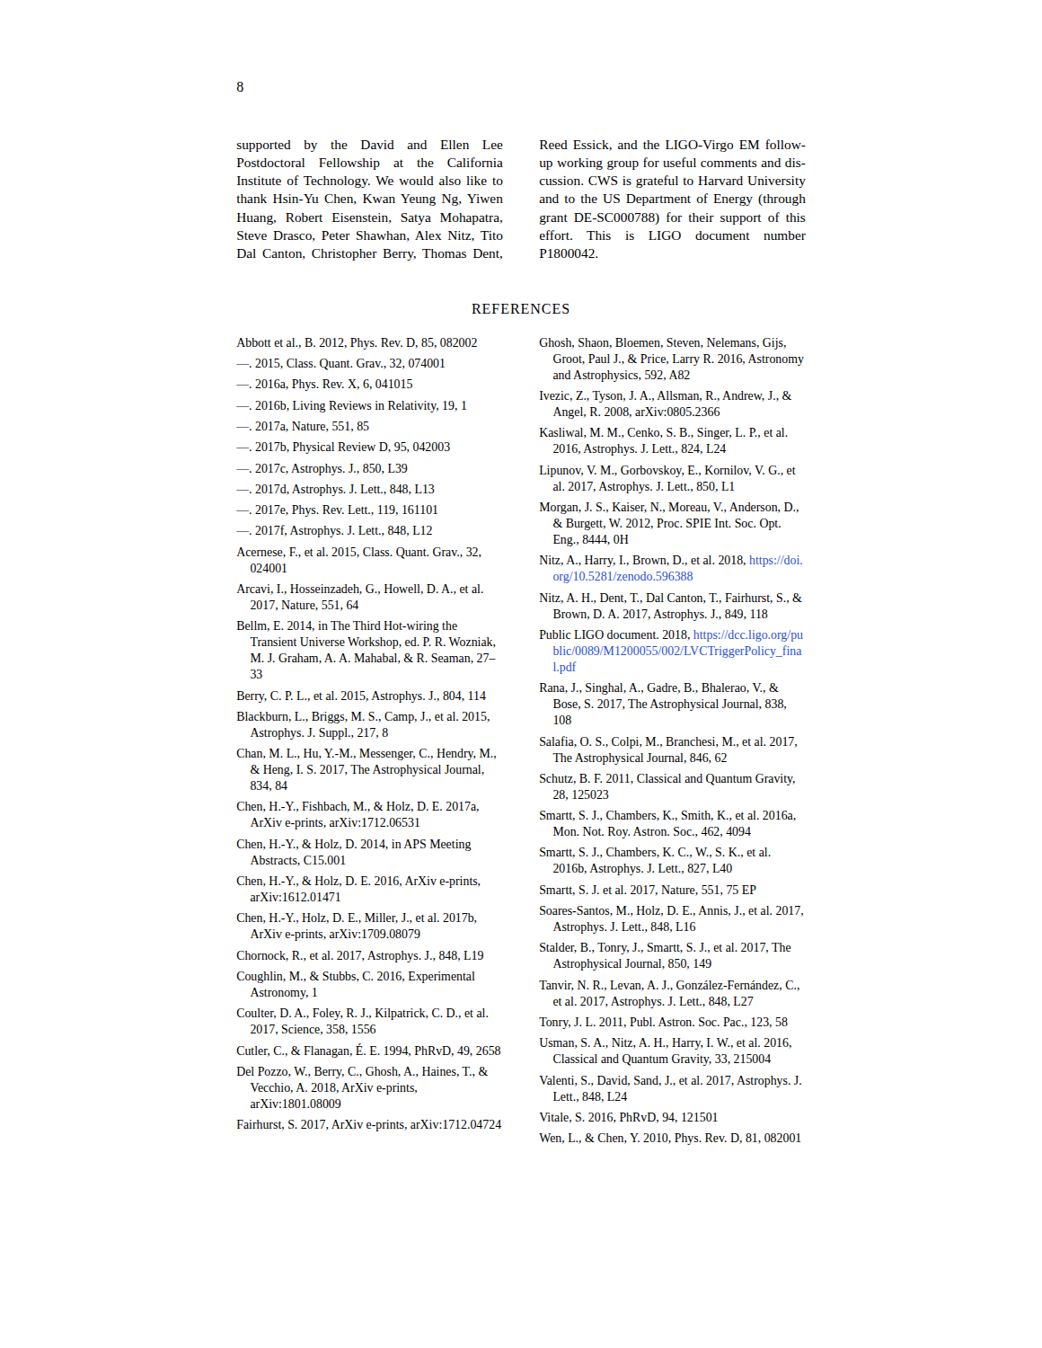8
supported by the David and Ellen Lee Postdoctoral Fellowship at the California Institute of Technology. We would also like to thank Hsin-Yu Chen, Kwan Yeung Ng, Yiwen Huang, Robert Eisenstein, Satya Mohapatra, Steve Drasco, Peter Shawhan, Alex Nitz, Tito Dal Canton, Christopher Berry, Thomas Dent, Reed Essick, and the LIGO-Virgo EM follow-up working group for useful comments and discussion. CWS is grateful to Harvard University and to the US Department of Energy (through grant DE-SC000788) for their support of this effort. This is LIGO document number P1800042.
REFERENCES
Abbott et al., B. 2012, Phys. Rev. D, 85, 082002
—. 2015, Class. Quant. Grav., 32, 074001
—. 2016a, Phys. Rev. X, 6, 041015
—. 2016b, Living Reviews in Relativity, 19, 1
—. 2017a, Nature, 551, 85
—. 2017b, Physical Review D, 95, 042003
—. 2017c, Astrophys. J., 850, L39
—. 2017d, Astrophys. J. Lett., 848, L13
—. 2017e, Phys. Rev. Lett., 119, 161101
—. 2017f, Astrophys. J. Lett., 848, L12
Acernese, F., et al. 2015, Class. Quant. Grav., 32, 024001
Arcavi, I., Hosseinzadeh, G., Howell, D. A., et al. 2017, Nature, 551, 64
Bellm, E. 2014, in The Third Hot-wiring the Transient Universe Workshop, ed. P. R. Wozniak, M. J. Graham, A. A. Mahabal, & R. Seaman, 27–33
Berry, C. P. L., et al. 2015, Astrophys. J., 804, 114
Blackburn, L., Briggs, M. S., Camp, J., et al. 2015, Astrophys. J. Suppl., 217, 8
Chan, M. L., Hu, Y.-M., Messenger, C., Hendry, M., & Heng, I. S. 2017, The Astrophysical Journal, 834, 84
Chen, H.-Y., Fishbach, M., & Holz, D. E. 2017a, ArXiv e-prints, arXiv:1712.06531
Chen, H.-Y., & Holz, D. 2014, in APS Meeting Abstracts, C15.001
Chen, H.-Y., & Holz, D. E. 2016, ArXiv e-prints, arXiv:1612.01471
Chen, H.-Y., Holz, D. E., Miller, J., et al. 2017b, ArXiv e-prints, arXiv:1709.08079
Chornock, R., et al. 2017, Astrophys. J., 848, L19
Coughlin, M., & Stubbs, C. 2016, Experimental Astronomy, 1
Coulter, D. A., Foley, R. J., Kilpatrick, C. D., et al. 2017, Science, 358, 1556
Cutler, C., & Flanagan, É. E. 1994, PhRvD, 49, 2658
Del Pozzo, W., Berry, C., Ghosh, A., Haines, T., & Vecchio, A. 2018, ArXiv e-prints, arXiv:1801.08009
Fairhurst, S. 2017, ArXiv e-prints, arXiv:1712.04724
Ghosh, Shaon, Bloemen, Steven, Nelemans, Gijs, Groot, Paul J., & Price, Larry R. 2016, Astronomy and Astrophysics, 592, A82
Ivezic, Z., Tyson, J. A., Allsman, R., Andrew, J., & Angel, R. 2008, arXiv:0805.2366
Kasliwal, M. M., Cenko, S. B., Singer, L. P., et al. 2016, Astrophys. J. Lett., 824, L24
Lipunov, V. M., Gorbovskoy, E., Kornilov, V. G., et al. 2017, Astrophys. J. Lett., 850, L1
Morgan, J. S., Kaiser, N., Moreau, V., Anderson, D., & Burgett, W. 2012, Proc. SPIE Int. Soc. Opt. Eng., 8444, 0H
Nitz, A., Harry, I., Brown, D., et al. 2018, https://doi.org/10.5281/zenodo.596388
Nitz, A. H., Dent, T., Dal Canton, T., Fairhurst, S., & Brown, D. A. 2017, Astrophys. J., 849, 118
Public LIGO document. 2018, https://dcc.ligo.org/public/0089/M1200055/002/LVCTriggerPolicy_final.pdf
Rana, J., Singhal, A., Gadre, B., Bhalerao, V., & Bose, S. 2017, The Astrophysical Journal, 838, 108
Salafia, O. S., Colpi, M., Branchesi, M., et al. 2017, The Astrophysical Journal, 846, 62
Schutz, B. F. 2011, Classical and Quantum Gravity, 28, 125023
Smartt, S. J., Chambers, K., Smith, K., et al. 2016a, Mon. Not. Roy. Astron. Soc., 462, 4094
Smartt, S. J., Chambers, K. C., W., S. K., et al. 2016b, Astrophys. J. Lett., 827, L40
Smartt, S. J. et al. 2017, Nature, 551, 75 EP
Soares-Santos, M., Holz, D. E., Annis, J., et al. 2017, Astrophys. J. Lett., 848, L16
Stalder, B., Tonry, J., Smartt, S. J., et al. 2017, The Astrophysical Journal, 850, 149
Tanvir, N. R., Levan, A. J., González-Fernández, C., et al. 2017, Astrophys. J. Lett., 848, L27
Tonry, J. L. 2011, Publ. Astron. Soc. Pac., 123, 58
Usman, S. A., Nitz, A. H., Harry, I. W., et al. 2016, Classical and Quantum Gravity, 33, 215004
Valenti, S., David, Sand, J., et al. 2017, Astrophys. J. Lett., 848, L24
Vitale, S. 2016, PhRvD, 94, 121501
Wen, L., & Chen, Y. 2010, Phys. Rev. D, 81, 082001